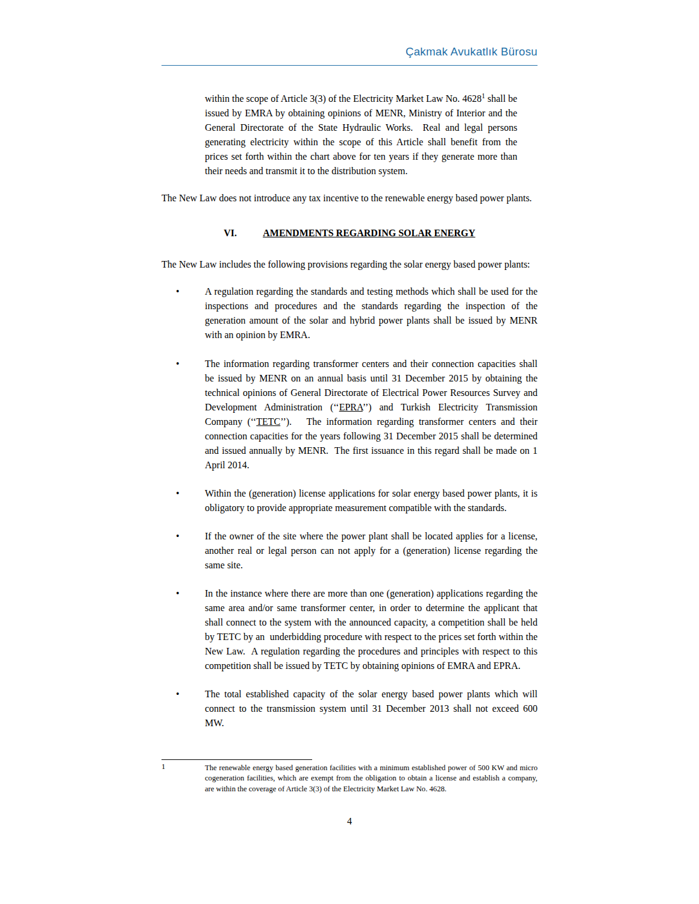Çakmak Avukatlık Bürosu
within the scope of Article 3(3) of the Electricity Market Law No. 46281 shall be issued by EMRA by obtaining opinions of MENR, Ministry of Interior and the General Directorate of the State Hydraulic Works. Real and legal persons generating electricity within the scope of this Article shall benefit from the prices set forth within the chart above for ten years if they generate more than their needs and transmit it to the distribution system.
The New Law does not introduce any tax incentive to the renewable energy based power plants.
VI. AMENDMENTS REGARDING SOLAR ENERGY
The New Law includes the following provisions regarding the solar energy based power plants:
A regulation regarding the standards and testing methods which shall be used for the inspections and procedures and the standards regarding the inspection of the generation amount of the solar and hybrid power plants shall be issued by MENR with an opinion by EMRA.
The information regarding transformer centers and their connection capacities shall be issued by MENR on an annual basis until 31 December 2015 by obtaining the technical opinions of General Directorate of Electrical Power Resources Survey and Development Administration (‘‘EPRA’’) and Turkish Electricity Transmission Company (‘‘TETC’’). The information regarding transformer centers and their connection capacities for the years following 31 December 2015 shall be determined and issued annually by MENR. The first issuance in this regard shall be made on 1 April 2014.
Within the (generation) license applications for solar energy based power plants, it is obligatory to provide appropriate measurement compatible with the standards.
If the owner of the site where the power plant shall be located applies for a license, another real or legal person can not apply for a (generation) license regarding the same site.
In the instance where there are more than one (generation) applications regarding the same area and/or same transformer center, in order to determine the applicant that shall connect to the system with the announced capacity, a competition shall be held by TETC by an underbidding procedure with respect to the prices set forth within the New Law. A regulation regarding the procedures and principles with respect to this competition shall be issued by TETC by obtaining opinions of EMRA and EPRA.
The total established capacity of the solar energy based power plants which will connect to the transmission system until 31 December 2013 shall not exceed 600 MW.
1 The renewable energy based generation facilities with a minimum established power of 500 KW and micro cogeneration facilities, which are exempt from the obligation to obtain a license and establish a company, are within the coverage of Article 3(3) of the Electricity Market Law No. 4628.
4